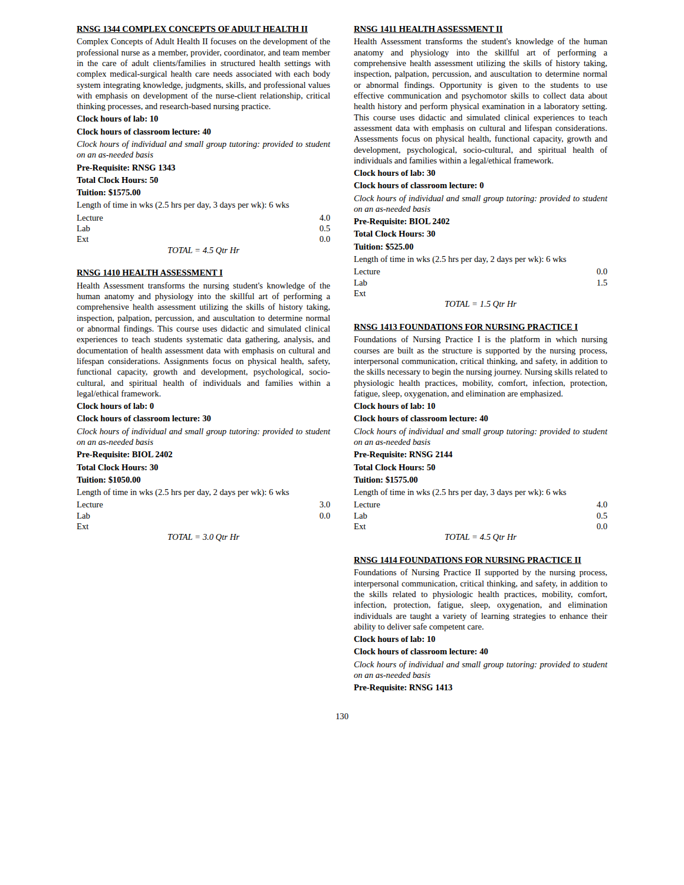RNSG 1344 COMPLEX CONCEPTS OF ADULT HEALTH II
Complex Concepts of Adult Health II focuses on the development of the professional nurse as a member, provider, coordinator, and team member in the care of adult clients/families in structured health settings with complex medical-surgical health care needs associated with each body system integrating knowledge, judgments, skills, and professional values with emphasis on development of the nurse-client relationship, critical thinking processes, and research-based nursing practice.
Clock hours of lab: 10
Clock hours of classroom lecture: 40
Clock hours of individual and small group tutoring: provided to student on an as-needed basis
Pre-Requisite: RNSG 1343
Total Clock Hours: 50
Tuition: $1575.00
Length of time in wks (2.5 hrs per day, 3 days per wk): 6 wks
| Lecture | 4.0 |
| Lab | 0.5 |
| Ext | 0.0 |
TOTAL = 4.5 Qtr Hr
RNSG 1410 HEALTH ASSESSMENT I
Health Assessment transforms the nursing student's knowledge of the human anatomy and physiology into the skillful art of performing a comprehensive health assessment utilizing the skills of history taking, inspection, palpation, percussion, and auscultation to determine normal or abnormal findings. This course uses didactic and simulated clinical experiences to teach students systematic data gathering, analysis, and documentation of health assessment data with emphasis on cultural and lifespan considerations. Assignments focus on physical health, safety, functional capacity, growth and development, psychological, socio-cultural, and spiritual health of individuals and families within a legal/ethical framework.
Clock hours of lab: 0
Clock hours of classroom lecture: 30
Clock hours of individual and small group tutoring: provided to student on an as-needed basis
Pre-Requisite: BIOL 2402
Total Clock Hours: 30
Tuition: $1050.00
Length of time in wks (2.5 hrs per day, 2 days per wk): 6 wks
| Lecture | 3.0 |
| Lab | 0.0 |
| Ext | |
TOTAL = 3.0 Qtr Hr
RNSG 1411 HEALTH ASSESSMENT II
Health Assessment transforms the student's knowledge of the human anatomy and physiology into the skillful art of performing a comprehensive health assessment utilizing the skills of history taking, inspection, palpation, percussion, and auscultation to determine normal or abnormal findings. Opportunity is given to the students to use effective communication and psychomotor skills to collect data about health history and perform physical examination in a laboratory setting. This course uses didactic and simulated clinical experiences to teach assessment data with emphasis on cultural and lifespan considerations. Assessments focus on physical health, functional capacity, growth and development, psychological, socio-cultural, and spiritual health of individuals and families within a legal/ethical framework.
Clock hours of lab: 30
Clock hours of classroom lecture: 0
Clock hours of individual and small group tutoring: provided to student on an as-needed basis
Pre-Requisite: BIOL 2402
Total Clock Hours: 30
Tuition: $525.00
Length of time in wks (2.5 hrs per day, 2 days per wk): 6 wks
| Lecture | 0.0 |
| Lab | 1.5 |
| Ext | |
TOTAL = 1.5 Qtr Hr
RNSG 1413 FOUNDATIONS FOR NURSING PRACTICE I
Foundations of Nursing Practice I is the platform in which nursing courses are built as the structure is supported by the nursing process, interpersonal communication, critical thinking, and safety, in addition to the skills necessary to begin the nursing journey. Nursing skills related to physiologic health practices, mobility, comfort, infection, protection, fatigue, sleep, oxygenation, and elimination are emphasized.
Clock hours of lab: 10
Clock hours of classroom lecture: 40
Clock hours of individual and small group tutoring: provided to student on an as-needed basis
Pre-Requisite: RNSG 2144
Total Clock Hours: 50
Tuition: $1575.00
Length of time in wks (2.5 hrs per day, 3 days per wk): 6 wks
| Lecture | 4.0 |
| Lab | 0.5 |
| Ext | 0.0 |
TOTAL = 4.5 Qtr Hr
RNSG 1414 FOUNDATIONS FOR NURSING PRACTICE II
Foundations of Nursing Practice II supported by the nursing process, interpersonal communication, critical thinking, and safety, in addition to the skills related to physiologic health practices, mobility, comfort, infection, protection, fatigue, sleep, oxygenation, and elimination individuals are taught a variety of learning strategies to enhance their ability to deliver safe competent care.
Clock hours of lab: 10
Clock hours of classroom lecture: 40
Clock hours of individual and small group tutoring: provided to student on an as-needed basis
Pre-Requisite: RNSG 1413
130